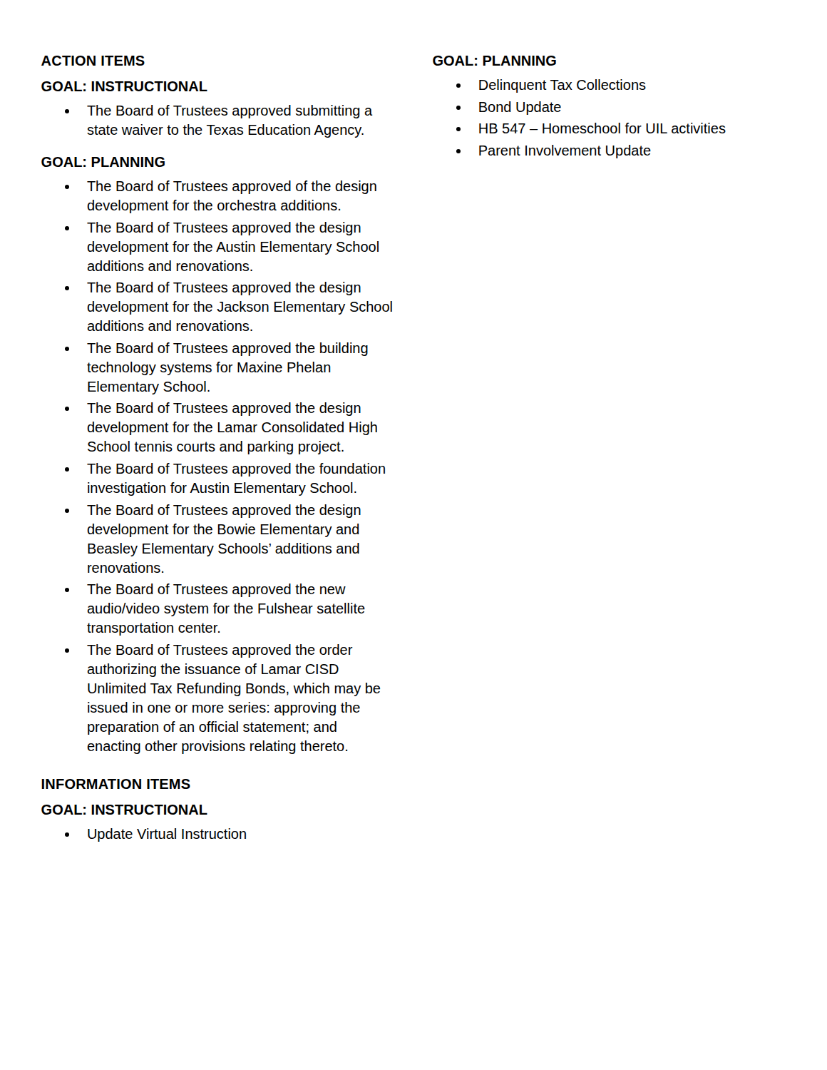ACTION ITEMS
GOAL: INSTRUCTIONAL
The Board of Trustees approved submitting a state waiver to the Texas Education Agency.
GOAL: PLANNING
The Board of Trustees approved of the design development for the orchestra additions.
The Board of Trustees approved the design development for the Austin Elementary School additions and renovations.
The Board of Trustees approved the design development for the Jackson Elementary School additions and renovations.
The Board of Trustees approved the building technology systems for Maxine Phelan Elementary School.
The Board of Trustees approved the design development for the Lamar Consolidated High School tennis courts and parking project.
The Board of Trustees approved the foundation investigation for Austin Elementary School.
The Board of Trustees approved the design development for the Bowie Elementary and Beasley Elementary Schools’ additions and renovations.
The Board of Trustees approved the new audio/video system for the Fulshear satellite transportation center.
The Board of Trustees approved the order authorizing the issuance of Lamar CISD Unlimited Tax Refunding Bonds, which may be issued in one or more series: approving the preparation of an official statement; and enacting other provisions relating thereto.
INFORMATION ITEMS
GOAL: INSTRUCTIONAL
Update Virtual Instruction
GOAL: PLANNING
Delinquent Tax Collections
Bond Update
HB 547 – Homeschool for UIL activities
Parent Involvement Update